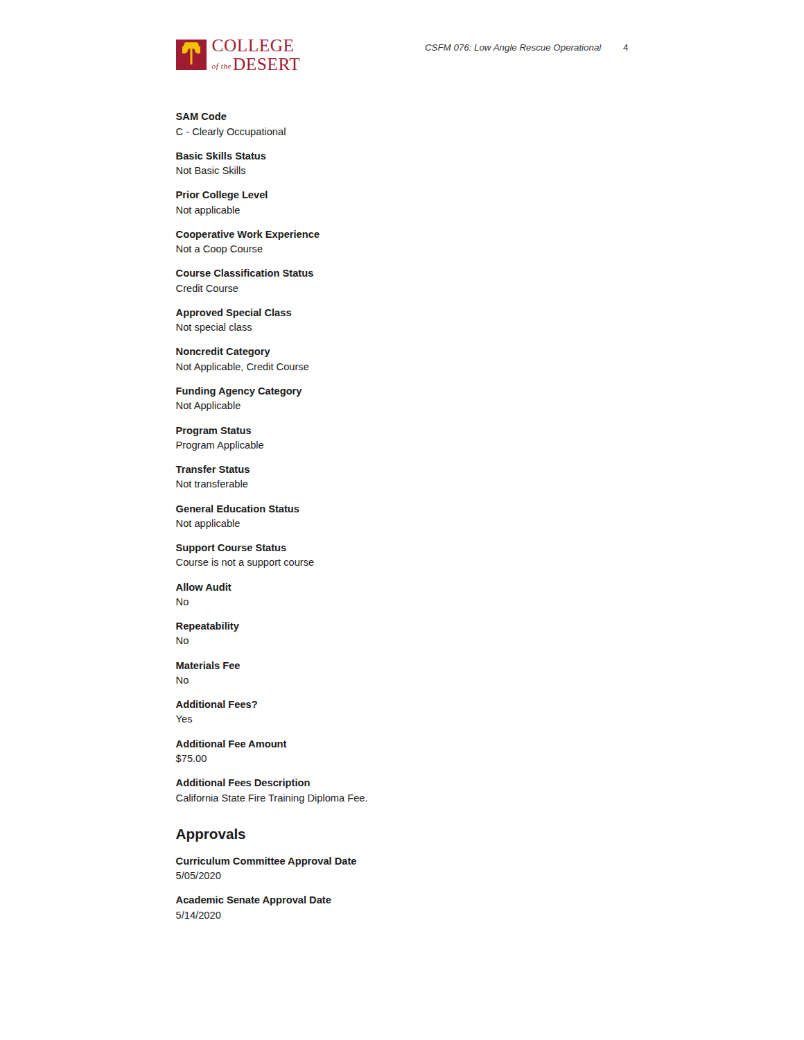COLLEGE of the DESERT
CSFM 076: Low Angle Rescue Operational 4
SAM Code
C - Clearly Occupational
Basic Skills Status
Not Basic Skills
Prior College Level
Not applicable
Cooperative Work Experience
Not a Coop Course
Course Classification Status
Credit Course
Approved Special Class
Not special class
Noncredit Category
Not Applicable, Credit Course
Funding Agency Category
Not Applicable
Program Status
Program Applicable
Transfer Status
Not transferable
General Education Status
Not applicable
Support Course Status
Course is not a support course
Allow Audit
No
Repeatability
No
Materials Fee
No
Additional Fees?
Yes
Additional Fee Amount
$75.00
Additional Fees Description
California State Fire Training Diploma Fee.
Approvals
Curriculum Committee Approval Date
5/05/2020
Academic Senate Approval Date
5/14/2020